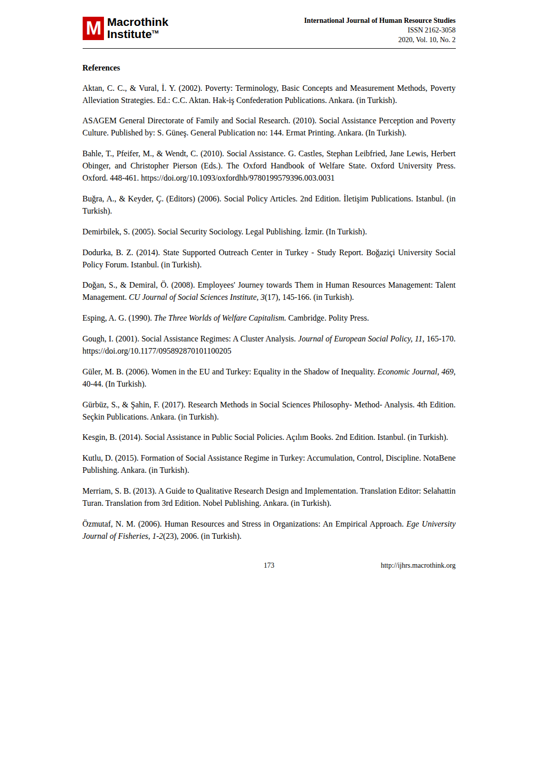M Macrothink
InstituteTM
International Journal of Human Resource Studies
ISSN 2162-3058
2020, Vol. 10, No. 2
References
Aktan, C. C., & Vural, İ. Y. (2002). Poverty: Terminology, Basic Concepts and Measurement Methods, Poverty Alleviation Strategies. Ed.: C.C. Aktan. Hak-iş Confederation Publications. Ankara. (in Turkish).
ASAGEM General Directorate of Family and Social Research. (2010). Social Assistance Perception and Poverty Culture. Published by: S. Güneş. General Publication no: 144. Ermat Printing. Ankara. (In Turkish).
Bahle, T., Pfeifer, M., & Wendt, C. (2010). Social Assistance. G. Castles, Stephan Leibfried, Jane Lewis, Herbert Obinger, and Christopher Pierson (Eds.). The Oxford Handbook of Welfare State. Oxford University Press. Oxford. 448-461. https://doi.org/10.1093/oxfordhb/9780199579396.003.0031
Buğra, A., & Keyder, Ç. (Editors) (2006). Social Policy Articles. 2nd Edition. İletişim Publications. Istanbul. (in Turkish).
Demirbilek, S. (2005). Social Security Sociology. Legal Publishing. İzmir. (In Turkish).
Dodurka, B. Z. (2014). State Supported Outreach Center in Turkey - Study Report. Boğaziçi University Social Policy Forum. Istanbul. (in Turkish).
Doğan, S., & Demiral, Ö. (2008). Employees' Journey towards Them in Human Resources Management: Talent Management. CU Journal of Social Sciences Institute, 3(17), 145-166. (in Turkish).
Esping, A. G. (1990). The Three Worlds of Welfare Capitalism. Cambridge. Polity Press.
Gough, I. (2001). Social Assistance Regimes: A Cluster Analysis. Journal of European Social Policy, 11, 165-170. https://doi.org/10.1177/095892870101100205
Güler, M. B. (2006). Women in the EU and Turkey: Equality in the Shadow of Inequality. Economic Journal, 469, 40-44. (In Turkish).
Gürbüz, S., & Şahin, F. (2017). Research Methods in Social Sciences Philosophy- Method- Analysis. 4th Edition. Seçkin Publications. Ankara. (in Turkish).
Kesgin, B. (2014). Social Assistance in Public Social Policies. Açılım Books. 2nd Edition. Istanbul. (in Turkish).
Kutlu, D. (2015). Formation of Social Assistance Regime in Turkey: Accumulation, Control, Discipline. NotaBene Publishing. Ankara. (in Turkish).
Merriam, S. B. (2013). A Guide to Qualitative Research Design and Implementation. Translation Editor: Selahattin Turan. Translation from 3rd Edition. Nobel Publishing. Ankara. (in Turkish).
Özmutaf, N. M. (2006). Human Resources and Stress in Organizations: An Empirical Approach. Ege University Journal of Fisheries, 1-2(23), 2006. (in Turkish).
173 http://ijhrs.macrothink.org